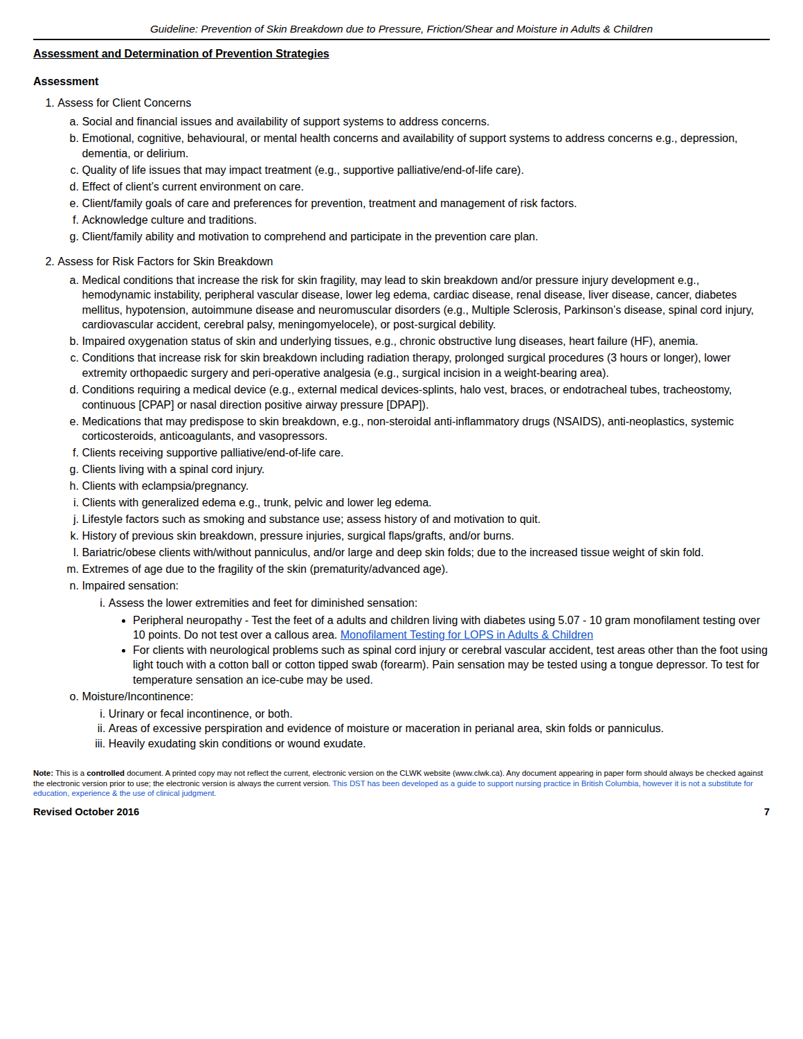Guideline: Prevention of Skin Breakdown due to Pressure, Friction/Shear and Moisture in Adults & Children
Assessment and Determination of Prevention Strategies
Assessment
Assess for Client Concerns
Social and financial issues and availability of support systems to address concerns.
Emotional, cognitive, behavioural, or mental health concerns and availability of support systems to address concerns e.g., depression, dementia, or delirium.
Quality of life issues that may impact treatment (e.g., supportive palliative/end-of-life care).
Effect of client’s current environment on care.
Client/family goals of care and preferences for prevention, treatment and management of risk factors.
Acknowledge culture and traditions.
Client/family ability and motivation to comprehend and participate in the prevention care plan.
Assess for Risk Factors for Skin Breakdown
Medical conditions that increase the risk for skin fragility, may lead to skin breakdown and/or pressure injury development e.g., hemodynamic instability, peripheral vascular disease, lower leg edema, cardiac disease, renal disease, liver disease, cancer, diabetes mellitus, hypotension, autoimmune disease and neuromuscular disorders (e.g., Multiple Sclerosis, Parkinson’s disease, spinal cord injury, cardiovascular accident, cerebral palsy, meningomyelocele), or post-surgical debility.
Impaired oxygenation status of skin and underlying tissues, e.g., chronic obstructive lung diseases, heart failure (HF), anemia.
Conditions that increase risk for skin breakdown including radiation therapy, prolonged surgical procedures (3 hours or longer), lower extremity orthopaedic surgery and peri-operative analgesia (e.g., surgical incision in a weight-bearing area).
Conditions requiring a medical device (e.g., external medical devices-splints, halo vest, braces, or endotracheal tubes, tracheostomy, continuous [CPAP] or nasal direction positive airway pressure [DPAP]).
Medications that may predispose to skin breakdown, e.g., non-steroidal anti-inflammatory drugs (NSAIDS), anti-neoplastics, systemic corticosteroids, anticoagulants, and vasopressors.
Clients receiving supportive palliative/end-of-life care.
Clients living with a spinal cord injury.
Clients with eclampsia/pregnancy.
Clients with generalized edema e.g., trunk, pelvic and lower leg edema.
Lifestyle factors such as smoking and substance use; assess history of and motivation to quit.
History of previous skin breakdown, pressure injuries, surgical flaps/grafts, and/or burns.
Bariatric/obese clients with/without panniculus, and/or large and deep skin folds; due to the increased tissue weight of skin fold.
Extremes of age due to the fragility of the skin (prematurity/advanced age).
Impaired sensation:
Assess the lower extremities and feet for diminished sensation:
Peripheral neuropathy - Test the feet of a adults and children living with diabetes using 5.07 - 10 gram monofilament testing over 10 points. Do not test over a callous area. Monofilament Testing for LOPS in Adults & Children
For clients with neurological problems such as spinal cord injury or cerebral vascular accident, test areas other than the foot using light touch with a cotton ball or cotton tipped swab (forearm). Pain sensation may be tested using a tongue depressor. To test for temperature sensation an ice-cube may be used.
Moisture/Incontinence:
Urinary or fecal incontinence, or both.
Areas of excessive perspiration and evidence of moisture or maceration in perianal area, skin folds or panniculus.
Heavily exudating skin conditions or wound exudate.
Note: This is a controlled document. A printed copy may not reflect the current, electronic version on the CLWK website (www.clwk.ca). Any document appearing in paper form should always be checked against the electronic version prior to use; the electronic version is always the current version. This DST has been developed as a guide to support nursing practice in British Columbia, however it is not a substitute for education, experience & the use of clinical judgment.
Revised October 2016 7